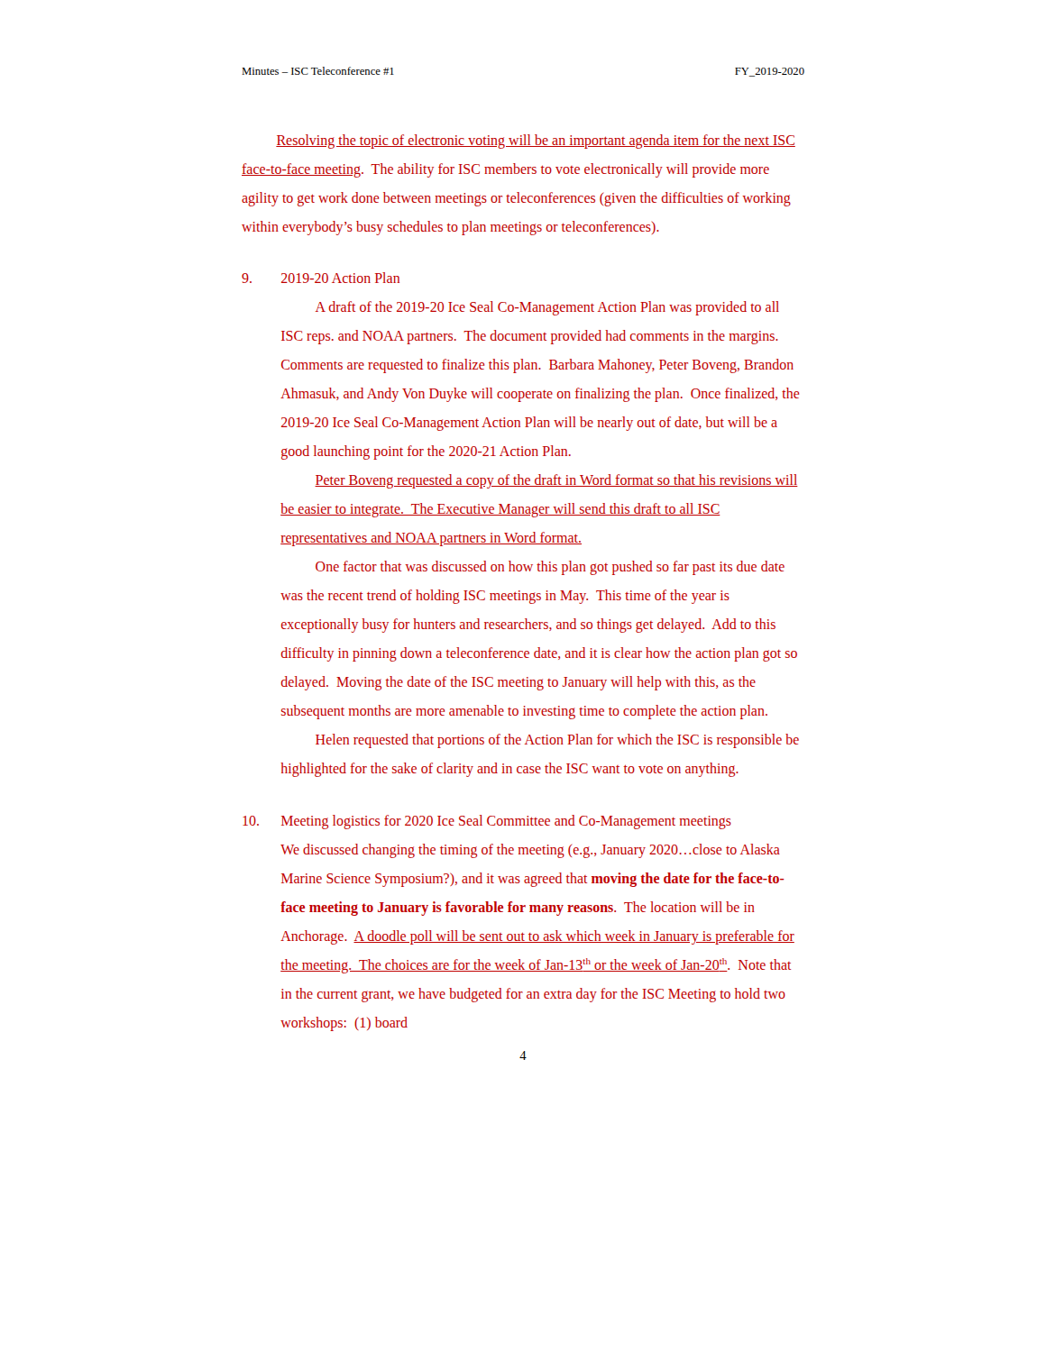Minutes – ISC Teleconference #1
FY_2019-2020
Resolving the topic of electronic voting will be an important agenda item for the next ISC face-to-face meeting. The ability for ISC members to vote electronically will provide more agility to get work done between meetings or teleconferences (given the difficulties of working within everybody’s busy schedules to plan meetings or teleconferences).
9.
2019-20 Action Plan
A draft of the 2019-20 Ice Seal Co-Management Action Plan was provided to all ISC reps. and NOAA partners. The document provided had comments in the margins. Comments are requested to finalize this plan. Barbara Mahoney, Peter Boveng, Brandon Ahmasuk, and Andy Von Duyke will cooperate on finalizing the plan. Once finalized, the 2019-20 Ice Seal Co-Management Action Plan will be nearly out of date, but will be a good launching point for the 2020-21 Action Plan.
Peter Boveng requested a copy of the draft in Word format so that his revisions will be easier to integrate. The Executive Manager will send this draft to all ISC representatives and NOAA partners in Word format.
One factor that was discussed on how this plan got pushed so far past its due date was the recent trend of holding ISC meetings in May. This time of the year is exceptionally busy for hunters and researchers, and so things get delayed. Add to this difficulty in pinning down a teleconference date, and it is clear how the action plan got so delayed. Moving the date of the ISC meeting to January will help with this, as the subsequent months are more amenable to investing time to complete the action plan.
Helen requested that portions of the Action Plan for which the ISC is responsible be highlighted for the sake of clarity and in case the ISC want to vote on anything.
10.
Meeting logistics for 2020 Ice Seal Committee and Co-Management meetings
We discussed changing the timing of the meeting (e.g., January 2020…close to Alaska Marine Science Symposium?), and it was agreed that moving the date for the face-to-face meeting to January is favorable for many reasons. The location will be in Anchorage. A doodle poll will be sent out to ask which week in January is preferable for the meeting. The choices are for the week of Jan-13th or the week of Jan-20th. Note that in the current grant, we have budgeted for an extra day for the ISC Meeting to hold two workshops: (1) board
4